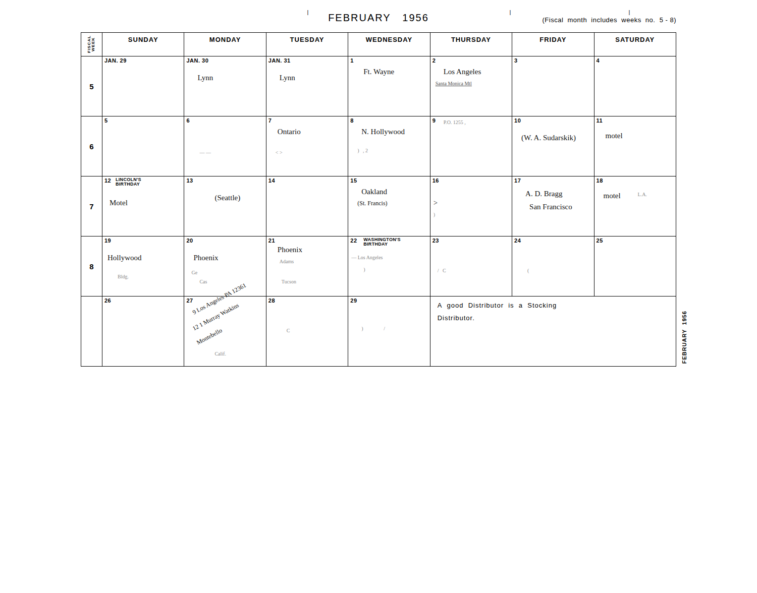| | |
FEBRUARY 1956
(Fiscal month includes weeks no. 5 - 8)
| FISCAL WEEK | SUNDAY | MONDAY | TUESDAY | WEDNESDAY | THURSDAY | FRIDAY | SATURDAY |
| --- | --- | --- | --- | --- | --- | --- | --- |
| 5 | JAN. 29 | JAN. 30 Lynn | JAN. 31 Lynn | 1 Ft. Wayne | 2 Los Angeles Santa Monica Mtl | 3 | 4 |
| 6 | 5 | 6 — — | 7 Ontario < > | 8 N. Hollywood ) , 2 | 9 P.O. 1255 , | 10 (W. A. Sudarskik) | 11 motel |
| 7 | 12 LINCOLN'S BIRTHDAY Motel | 13 (Seattle) | 14 | 15 Oakland (St. Francis) | 16 > ) | 17 A. D. Bragg San Francisco | 18 motel L.A. |
| 8 | 19 Hollywood Bldg. | 20 Phoenix Ge Cas | 21 Phoenix Adams Tucson | 22 WASHINGTON'S BIRTHDAY — Los Angeles ) | 23 / C | 24 ( | 25 |
| | 26 | 27 9 Los Angeles PA 12361 12 1 Murray Watkins Montebello Calif. | 28 C | 29 ) / | A good Distributor is a Stocking Distributor. |
FEBRUARY 1956